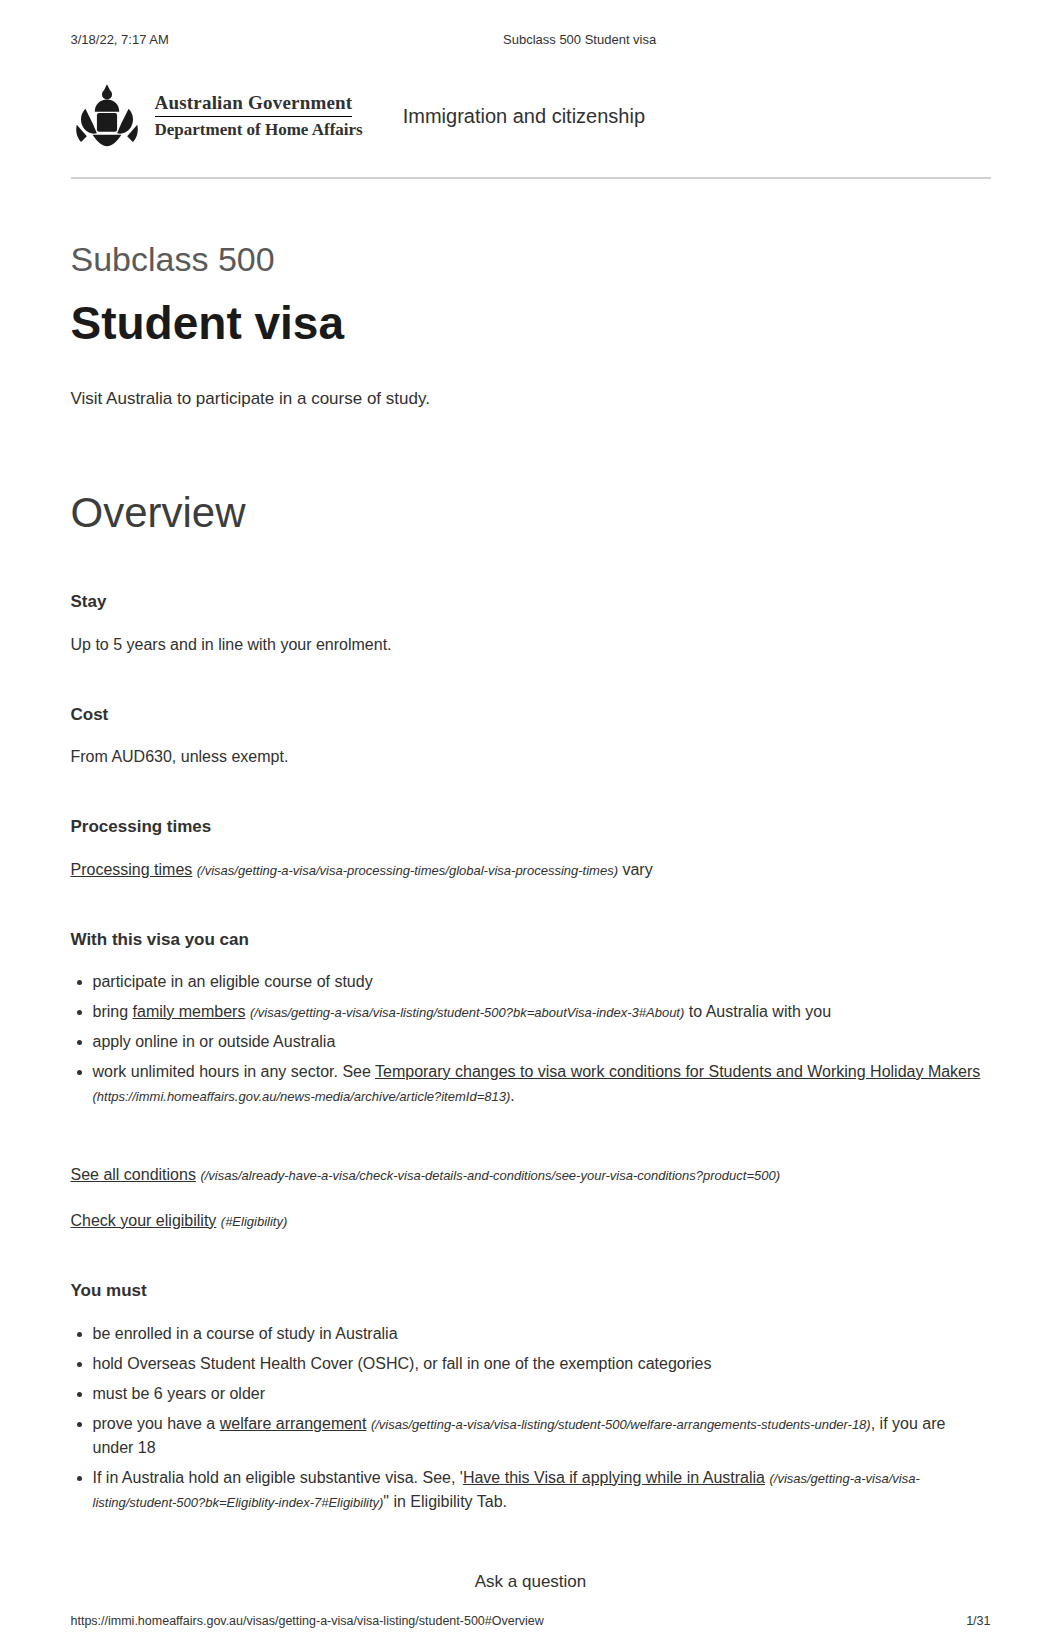3/18/22, 7:17 AM Subclass 500 Student visa
Australian Government Department of Home Affairs
Immigration and citizenship
Subclass 500
Student visa
Visit Australia to participate in a course of study.
Overview
Stay
Up to 5 years and in line with your enrolment.
Cost
From AUD630, unless exempt.
Processing times
Processing times (/visas/getting-a-visa/visa-processing-times/global-visa-processing-times) vary
With this visa you can
participate in an eligible course of study
bring family members (/visas/getting-a-visa/visa-listing/student-500?bk=aboutVisa-index-3#About) to Australia with you
apply online in or outside Australia
work unlimited hours in any sector. See Temporary changes to visa work conditions for Students and Working Holiday Makers (https://immi.homeaffairs.gov.au/news-media/archive/article?itemId=813).
See all conditions (/visas/already-have-a-visa/check-visa-details-and-conditions/see-your-visa-conditions?product=500)
Check your eligibility (#Eligibility)
You must
be enrolled in a course of study in Australia
hold Overseas Student Health Cover (OSHC), or fall in one of the exemption categories
must be 6 years or older
prove you have a welfare arrangement (/visas/getting-a-visa/visa-listing/student-500/welfare-arrangements-students-under-18), if you are under 18
If in Australia hold an eligible substantive visa. See, 'Have this Visa if applying while in Australia (/visas/getting-a-visa/visa-listing/student-500?bk=Eligiblity-index-7#Eligibility)" in Eligibility Tab.
Ask a question
https://immi.homeaffairs.gov.au/visas/getting-a-visa/visa-listing/student-500#Overview 1/31